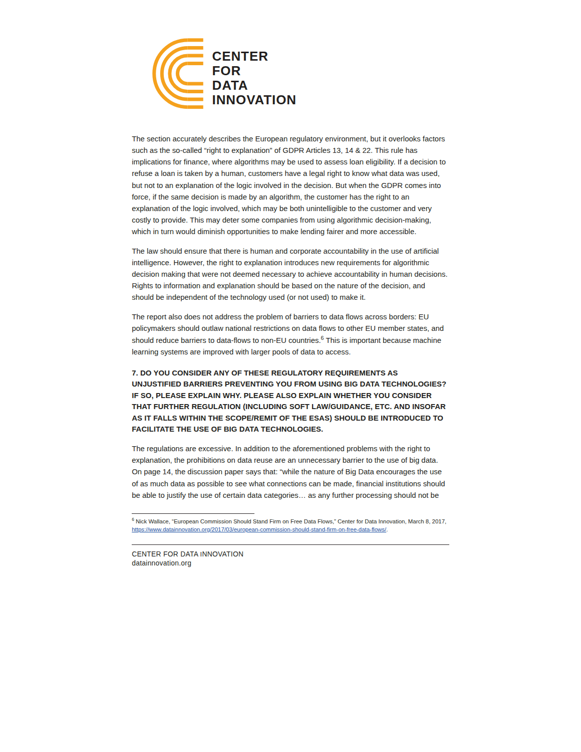Center for Data Innovation
The section accurately describes the European regulatory environment, but it overlooks factors such as the so-called “right to explanation” of GDPR Articles 13, 14 & 22. This rule has implications for finance, where algorithms may be used to assess loan eligibility. If a decision to refuse a loan is taken by a human, customers have a legal right to know what data was used, but not to an explanation of the logic involved in the decision. But when the GDPR comes into force, if the same decision is made by an algorithm, the customer has the right to an explanation of the logic involved, which may be both unintelligible to the customer and very costly to provide. This may deter some companies from using algorithmic decision-making, which in turn would diminish opportunities to make lending fairer and more accessible.
The law should ensure that there is human and corporate accountability in the use of artificial intelligence. However, the right to explanation introduces new requirements for algorithmic decision making that were not deemed necessary to achieve accountability in human decisions. Rights to information and explanation should be based on the nature of the decision, and should be independent of the technology used (or not used) to make it.
The report also does not address the problem of barriers to data flows across borders: EU policymakers should outlaw national restrictions on data flows to other EU member states, and should reduce barriers to data-flows to non-EU countries.6 This is important because machine learning systems are improved with larger pools of data to access.
7. Do you consider any of these regulatory requirements as unjustified barriers preventing you from using big data technologies? If so, please explain why. Please also explain whether you consider that further regulation (including soft law/guidance, etc. and insofar as it falls within the scope/remit of the ESAs) should be introduced to facilitate the use of big data technologies.
The regulations are excessive. In addition to the aforementioned problems with the right to explanation, the prohibitions on data reuse are an unnecessary barrier to the use of big data. On page 14, the discussion paper says that: “while the nature of Big Data encourages the use of as much data as possible to see what connections can be made, financial institutions should be able to justify the use of certain data categories… as any further processing should not be
6 Nick Wallace, “European Commission Should Stand Firm on Free Data Flows,” Center for Data Innovation, March 8, 2017, https://www.datainnovation.org/2017/03/european-commission-should-stand-firm-on-free-data-flows/.
Center for Data Innovation
datainnovation.org